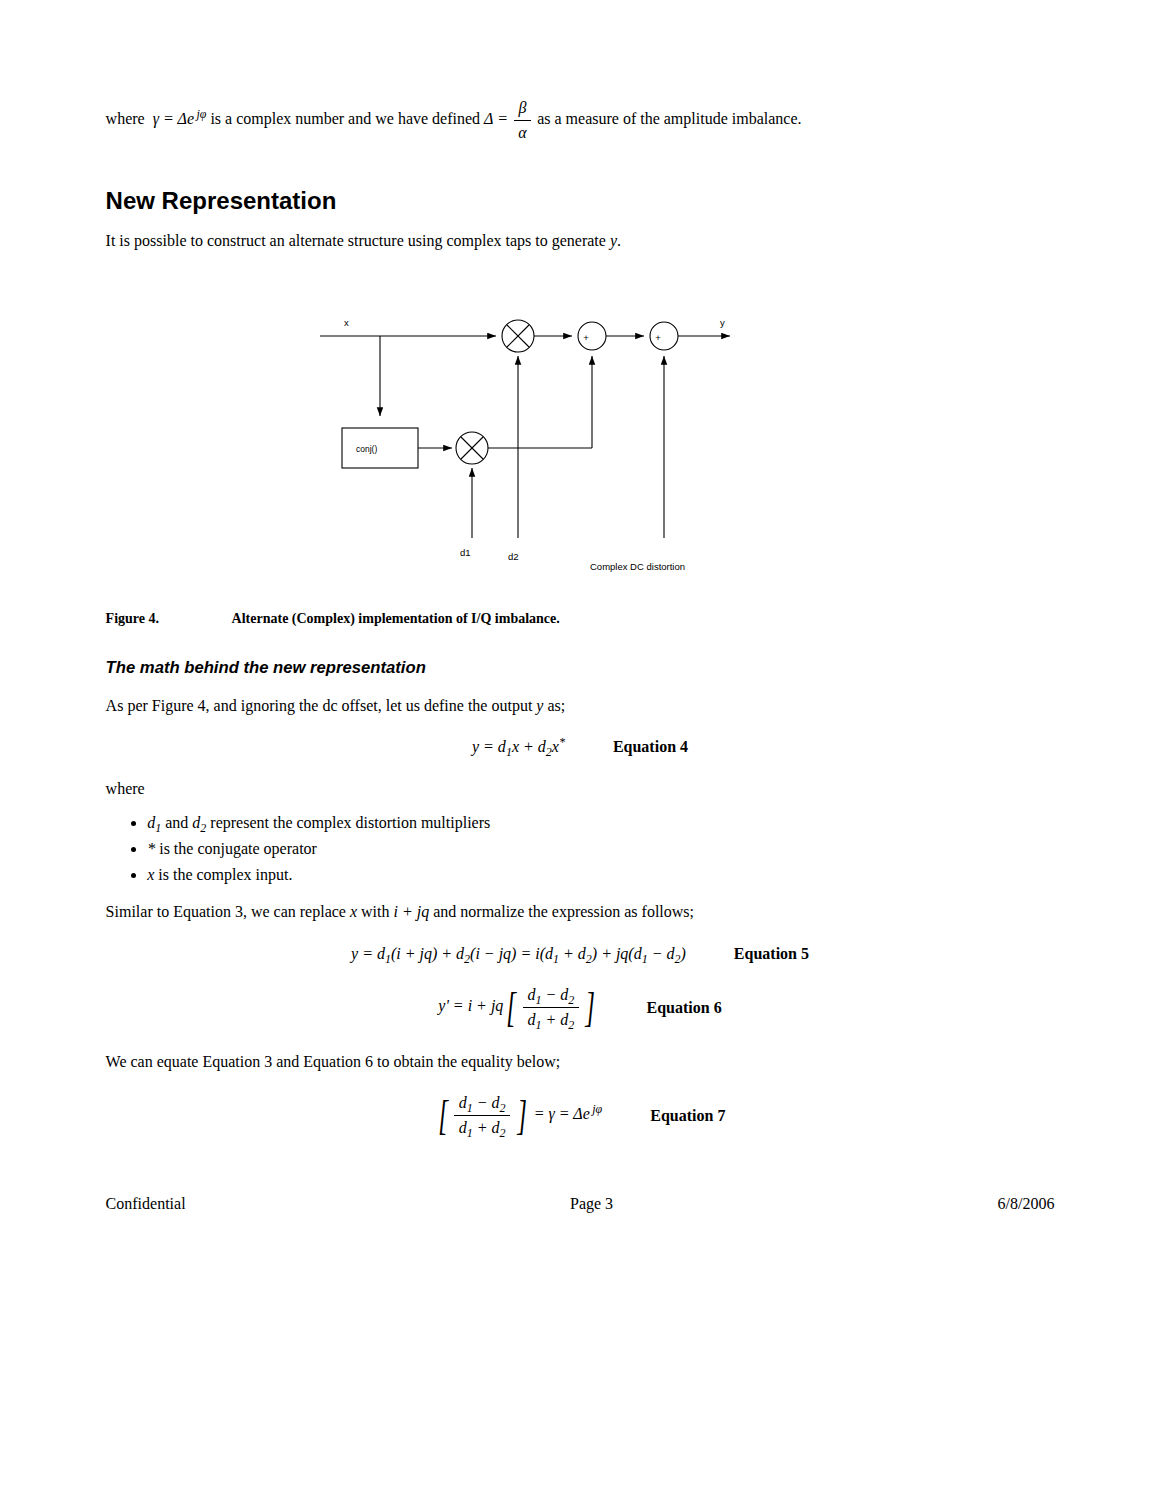where γ = Δe jφ is a complex number and we have defined Δ = βα as a measure of the amplitude imbalance.
New Representation
It is possible to construct an alternate structure using complex taps to generate y.
x y conj() d1 d2 Complex DC distortion + +
Figure 4. Alternate (Complex) implementation of I/Q imbalance.
The math behind the new representation
As per Figure 4, and ignoring the dc offset, let us define the output y as;
y = d1x + d2x* Equation 4
where
d1 and d2 represent the complex distortion multipliers
* is the conjugate operator
x is the complex input.
Similar to Equation 3, we can replace x with i + jq and normalize the expression as follows;
y = d1(i + jq) + d2(i − jq) = i(d1 + d2) + jq(d1 − d2) Equation 5
y' = i + jq[d1 − d2 d1 + d2] Equation 6
We can equate Equation 3 and Equation 6 to obtain the equality below;
[d1 − d2 d1 + d2] = γ = Δe jφ Equation 7
Confidential Page 3 6/8/2006